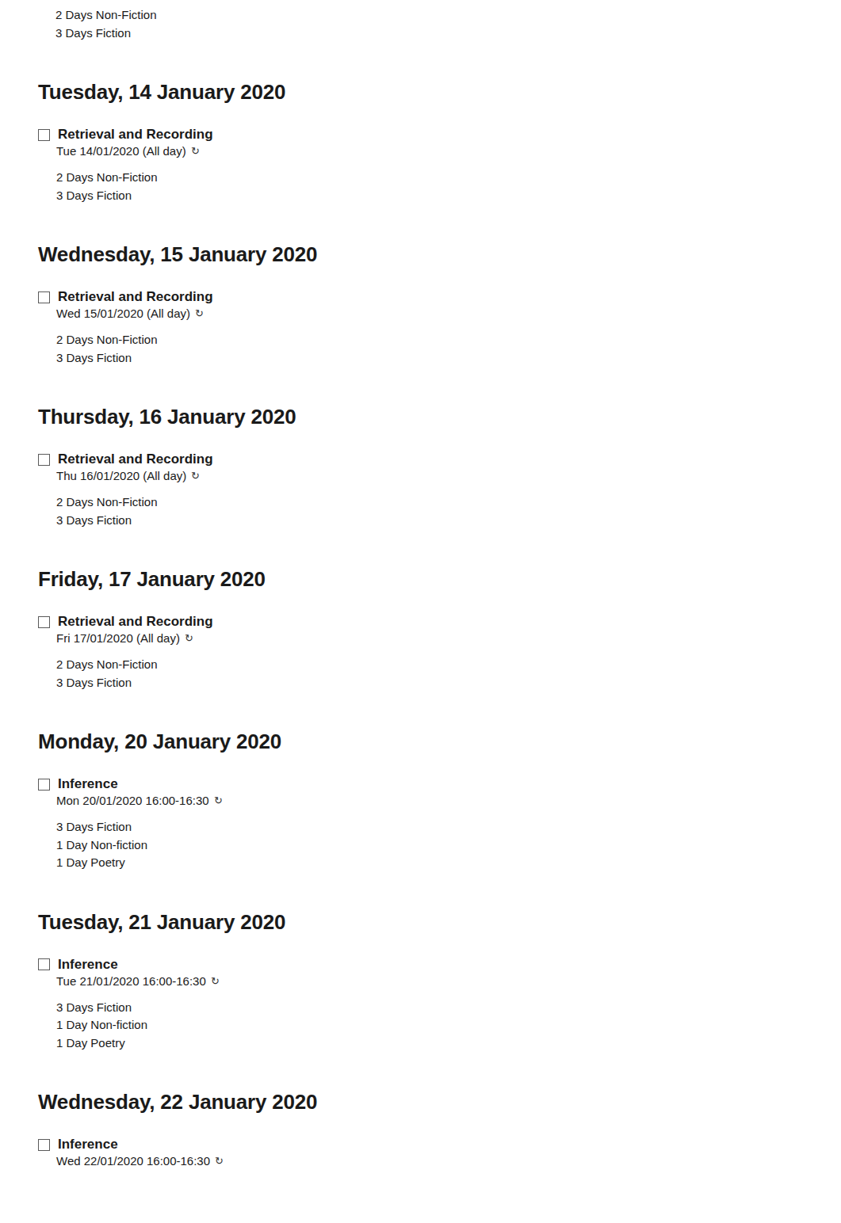2 Days Non-Fiction
3 Days Fiction
Tuesday, 14 January 2020
Retrieval and Recording
Tue 14/01/2020 (All day) ↻
2 Days Non-Fiction
3 Days Fiction
Wednesday, 15 January 2020
Retrieval and Recording
Wed 15/01/2020 (All day) ↻
2 Days Non-Fiction
3 Days Fiction
Thursday, 16 January 2020
Retrieval and Recording
Thu 16/01/2020 (All day) ↻
2 Days Non-Fiction
3 Days Fiction
Friday, 17 January 2020
Retrieval and Recording
Fri 17/01/2020 (All day) ↻
2 Days Non-Fiction
3 Days Fiction
Monday, 20 January 2020
Inference
Mon 20/01/2020 16:00-16:30 ↻
3 Days Fiction
1 Day Non-fiction
1 Day Poetry
Tuesday, 21 January 2020
Inference
Tue 21/01/2020 16:00-16:30 ↻
3 Days Fiction
1 Day Non-fiction
1 Day Poetry
Wednesday, 22 January 2020
Inference
Wed 22/01/2020 16:00-16:30 ↻